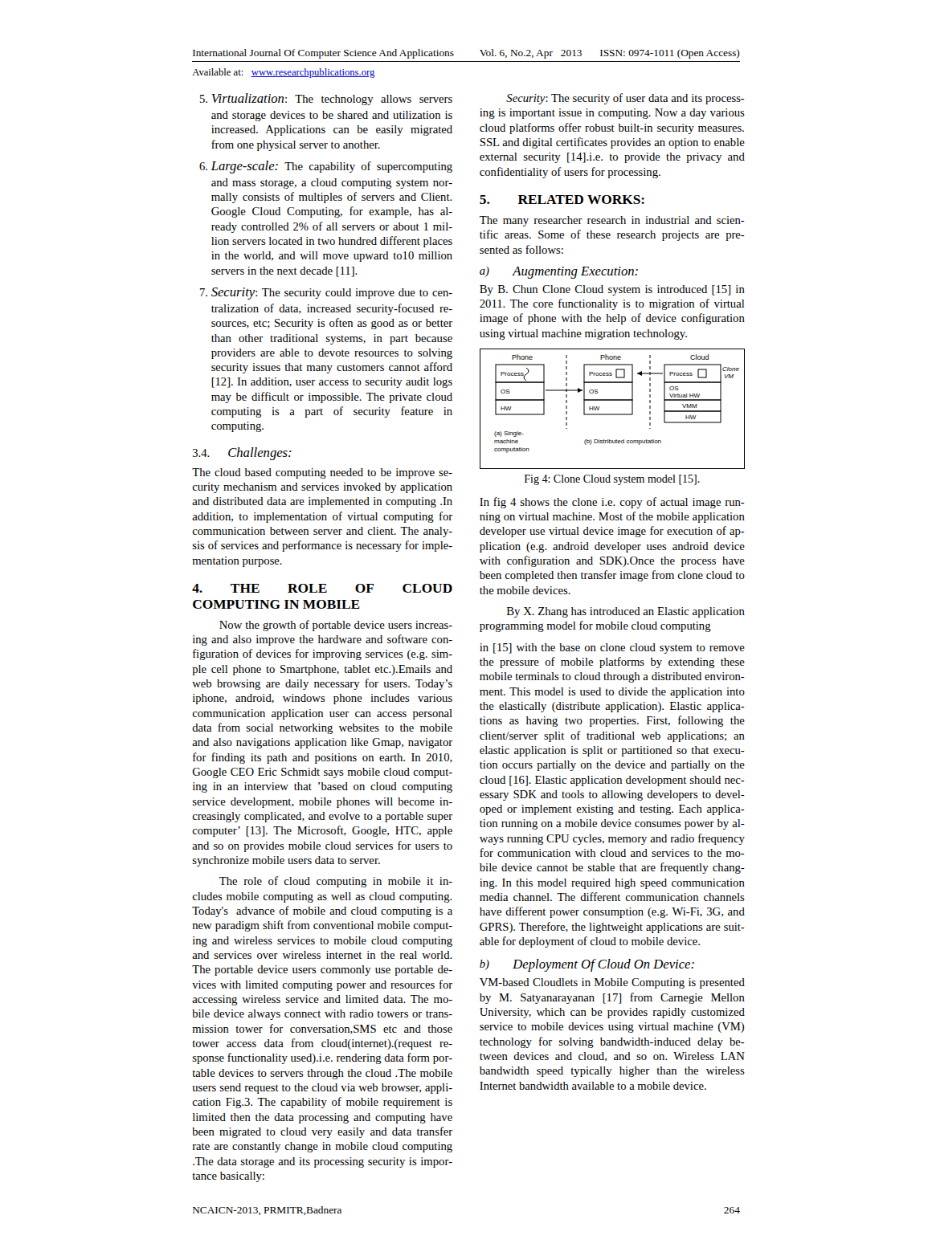International Journal Of Computer Science And Applications
Vol. 6, No.2, Apr 2013
ISSN: 0974-1011 (Open Access)
Available at: www.researchpublications.org
Virtualization: The technology allows servers and storage devices to be shared and utilization is increased. Applications can be easily migrated from one physical server to another.
Large-scale: The capability of supercomputing and mass storage, a cloud computing system normally consists of multiples of servers and Client. Google Cloud Computing, for example, has already controlled 2% of all servers or about 1 million servers located in two hundred different places in the world, and will move upward to10 million servers in the next decade [11].
Security: The security could improve due to centralization of data, increased security-focused resources, etc; Security is often as good as or better than other traditional systems, in part because providers are able to devote resources to solving security issues that many customers cannot afford [12]. In addition, user access to security audit logs may be difficult or impossible. The private cloud computing is a part of security feature in computing.
3.4. Challenges:
The cloud based computing needed to be improve security mechanism and services invoked by application and distributed data are implemented in computing .In addition, to implementation of virtual computing for communication between server and client. The analysis of services and performance is necessary for implementation purpose.
4. THE ROLE OF CLOUD COMPUTING IN MOBILE
Now the growth of portable device users increasing and also improve the hardware and software configuration of devices for improving services (e.g. simple cell phone to Smartphone, tablet etc.).Emails and web browsing are daily necessary for users. Today’s iphone, android, windows phone includes various communication application user can access personal data from social networking websites to the mobile and also navigations application like Gmap, navigator for finding its path and positions on earth. In 2010, Google CEO Eric Schmidt says mobile cloud computing in an interview that ’based on cloud computing service development, mobile phones will become increasingly complicated, and evolve to a portable super computer’ [13]. The Microsoft, Google, HTC, apple and so on provides mobile cloud services for users to synchronize mobile users data to server.
The role of cloud computing in mobile it includes mobile computing as well as cloud computing. Today's advance of mobile and cloud computing is a new paradigm shift from conventional mobile computing and wireless services to mobile cloud computing and services over wireless internet in the real world. The portable device users commonly use portable devices with limited computing power and resources for accessing wireless service and limited data. The mobile device always connect with radio towers or transmission tower for conversation,SMS etc and those tower access data from cloud(internet).(request response functionality used).i.e. rendering data form portable devices to servers through the cloud .The mobile users send request to the cloud via web browser, application Fig.3. The capability of mobile requirement is limited then the data processing and computing have been migrated to cloud very easily and data transfer rate are constantly change in mobile cloud computing .The data storage and its processing security is importance basically:
Security: The security of user data and its processing is important issue in computing. Now a day various cloud platforms offer robust built-in security measures. SSL and digital certificates provides an option to enable external security [14].i.e. to provide the privacy and confidentiality of users for processing.
5. RELATED WORKS:
The many researcher research in industrial and scientific areas. Some of these research projects are presented as follows:
a)
Augmenting Execution:
By B. Chun Clone Cloud system is introduced [15] in 2011. The core functionality is to migration of virtual image of phone with the help of device configuration using virtual machine migration technology.
Phone Phone Cloud Process OS HW Process OS HW Process OS Virtual HW VMM HW Clone VM (a) Single- machine computation (b) Distributed computation
Fig 4: Clone Cloud system model [15].
In fig 4 shows the clone i.e. copy of actual image running on virtual machine. Most of the mobile application developer use virtual device image for execution of application (e.g. android developer uses android device with configuration and SDK).Once the process have been completed then transfer image from clone cloud to the mobile devices.
By X. Zhang has introduced an Elastic application programming model for mobile cloud computing
in [15] with the base on clone cloud system to remove the pressure of mobile platforms by extending these mobile terminals to cloud through a distributed environment. This model is used to divide the application into the elastically (distribute application). Elastic applications as having two properties. First, following the client/server split of traditional web applications; an elastic application is split or partitioned so that execution occurs partially on the device and partially on the cloud [16]. Elastic application development should necessary SDK and tools to allowing developers to developed or implement existing and testing. Each application running on a mobile device consumes power by always running CPU cycles, memory and radio frequency for communication with cloud and services to the mobile device cannot be stable that are frequently changing. In this model required high speed communication media channel. The different communication channels have different power consumption (e.g. Wi-Fi, 3G, and GPRS). Therefore, the lightweight applications are suitable for deployment of cloud to mobile device.
b)
Deployment Of Cloud On Device:
VM-based Cloudlets in Mobile Computing is presented by M. Satyanarayanan [17] from Carnegie Mellon University, which can be provides rapidly customized service to mobile devices using virtual machine (VM) technology for solving bandwidth-induced delay between devices and cloud, and so on. Wireless LAN bandwidth speed typically higher than the wireless Internet bandwidth available to a mobile device.
NCAICN-2013, PRMITR,Badnera
264